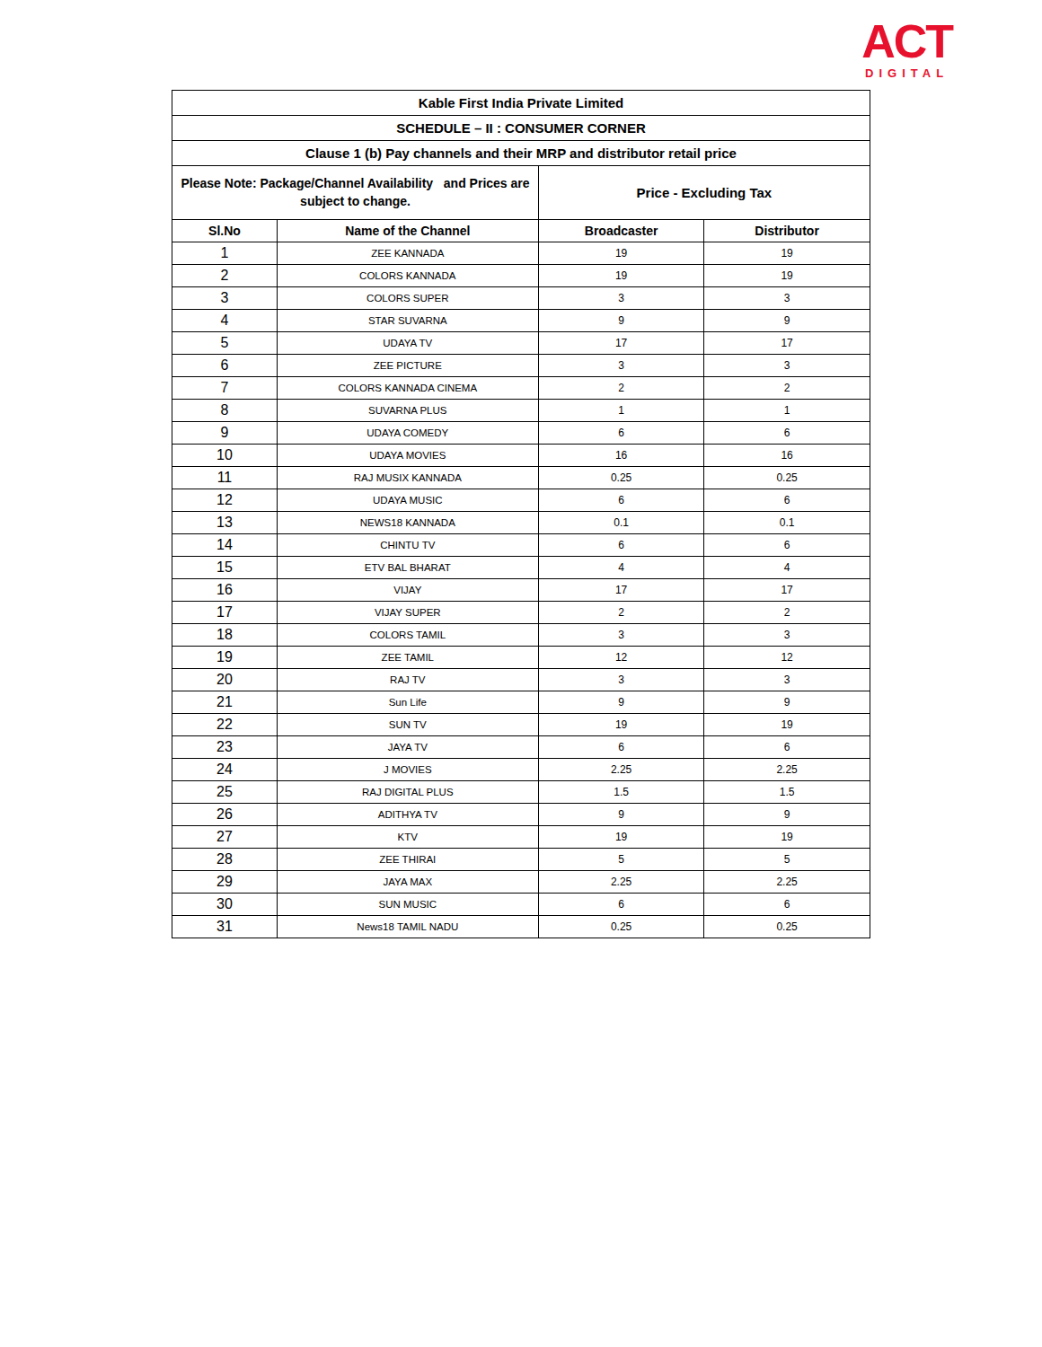ACT
DIGITAL
| Kable First India Private Limited |
| SCHEDULE – II : CONSUMER CORNER |
| Clause 1 (b) Pay channels and their MRP and distributor retail price |
| Please Note: Package/Channel Availability and Prices are subject to change. | Price - Excluding Tax |
| Sl.No | Name of the Channel | Broadcaster | Distributor |
| 1 | ZEE KANNADA | 19 | 19 |
| 2 | COLORS KANNADA | 19 | 19 |
| 3 | COLORS SUPER | 3 | 3 |
| 4 | STAR SUVARNA | 9 | 9 |
| 5 | UDAYA TV | 17 | 17 |
| 6 | ZEE PICTURE | 3 | 3 |
| 7 | COLORS KANNADA CINEMA | 2 | 2 |
| 8 | SUVARNA PLUS | 1 | 1 |
| 9 | UDAYA COMEDY | 6 | 6 |
| 10 | UDAYA MOVIES | 16 | 16 |
| 11 | RAJ MUSIX KANNADA | 0.25 | 0.25 |
| 12 | UDAYA MUSIC | 6 | 6 |
| 13 | NEWS18 KANNADA | 0.1 | 0.1 |
| 14 | CHINTU TV | 6 | 6 |
| 15 | ETV BAL BHARAT | 4 | 4 |
| 16 | VIJAY | 17 | 17 |
| 17 | VIJAY SUPER | 2 | 2 |
| 18 | COLORS TAMIL | 3 | 3 |
| 19 | ZEE TAMIL | 12 | 12 |
| 20 | RAJ TV | 3 | 3 |
| 21 | Sun Life | 9 | 9 |
| 22 | SUN TV | 19 | 19 |
| 23 | JAYA TV | 6 | 6 |
| 24 | J MOVIES | 2.25 | 2.25 |
| 25 | RAJ DIGITAL PLUS | 1.5 | 1.5 |
| 26 | ADITHYA TV | 9 | 9 |
| 27 | KTV | 19 | 19 |
| 28 | ZEE THIRAI | 5 | 5 |
| 29 | JAYA MAX | 2.25 | 2.25 |
| 30 | SUN MUSIC | 6 | 6 |
| 31 | News18 TAMIL NADU | 0.25 | 0.25 |